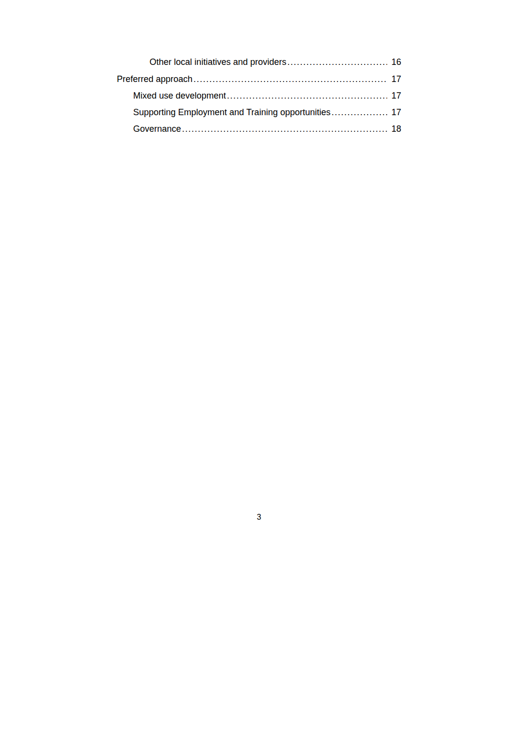Other local initiatives and providers ....................................................................... 16
Preferred approach ................................................................................................. 17
Mixed use development ......................................................................................... 17
Supporting Employment and Training opportunities ......................................... 17
Governance ....................................................................................................... 18
3